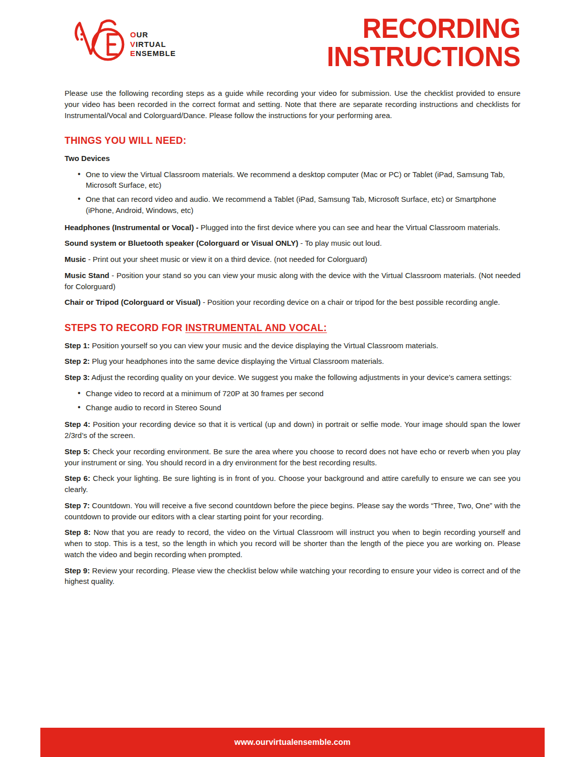OUR
VIRTUAL
ENSEMBLE
RECORDING INSTRUCTIONS
Please use the following recording steps as a guide while recording your video for submission. Use the checklist provided to ensure your video has been recorded in the correct format and setting. Note that there are separate recording instructions and checklists for Instrumental/Vocal and Colorguard/Dance. Please follow the instructions for your performing area.
THINGS YOU WILL NEED:
Two Devices
One to view the Virtual Classroom materials. We recommend a desktop computer (Mac or PC) or Tablet (iPad, Samsung Tab, Microsoft Surface, etc)
One that can record video and audio. We recommend a Tablet (iPad, Samsung Tab, Microsoft Surface, etc) or Smartphone (iPhone, Android, Windows, etc)
Headphones (Instrumental or Vocal) - Plugged into the first device where you can see and hear the Virtual Classroom materials.
Sound system or Bluetooth speaker (Colorguard or Visual ONLY) - To play music out loud.
Music - Print out your sheet music or view it on a third device. (not needed for Colorguard)
Music Stand - Position your stand so you can view your music along with the device with the Virtual Classroom materials. (Not needed for Colorguard)
Chair or Tripod (Colorguard or Visual) - Position your recording device on a chair or tripod for the best possible recording angle.
STEPS TO RECORD FOR INSTRUMENTAL AND VOCAL:
Step 1: Position yourself so you can view your music and the device displaying the Virtual Classroom materials.
Step 2: Plug your headphones into the same device displaying the Virtual Classroom materials.
Step 3: Adjust the recording quality on your device. We suggest you make the following adjustments in your device’s camera settings:
Change video to record at a minimum of 720P at 30 frames per second
Change audio to record in Stereo Sound
Step 4: Position your recording device so that it is vertical (up and down) in portrait or selfie mode. Your image should span the lower 2/3rd’s of the screen.
Step 5: Check your recording environment. Be sure the area where you choose to record does not have echo or reverb when you play your instrument or sing. You should record in a dry environment for the best recording results.
Step 6: Check your lighting. Be sure lighting is in front of you. Choose your background and attire carefully to ensure we can see you clearly.
Step 7: Countdown. You will receive a five second countdown before the piece begins. Please say the words “Three, Two, One” with the countdown to provide our editors with a clear starting point for your recording.
Step 8: Now that you are ready to record, the video on the Virtual Classroom will instruct you when to begin recording yourself and when to stop. This is a test, so the length in which you record will be shorter than the length of the piece you are working on. Please watch the video and begin recording when prompted.
Step 9: Review your recording. Please view the checklist below while watching your recording to ensure your video is correct and of the highest quality.
www.ourvirtualensemble.com